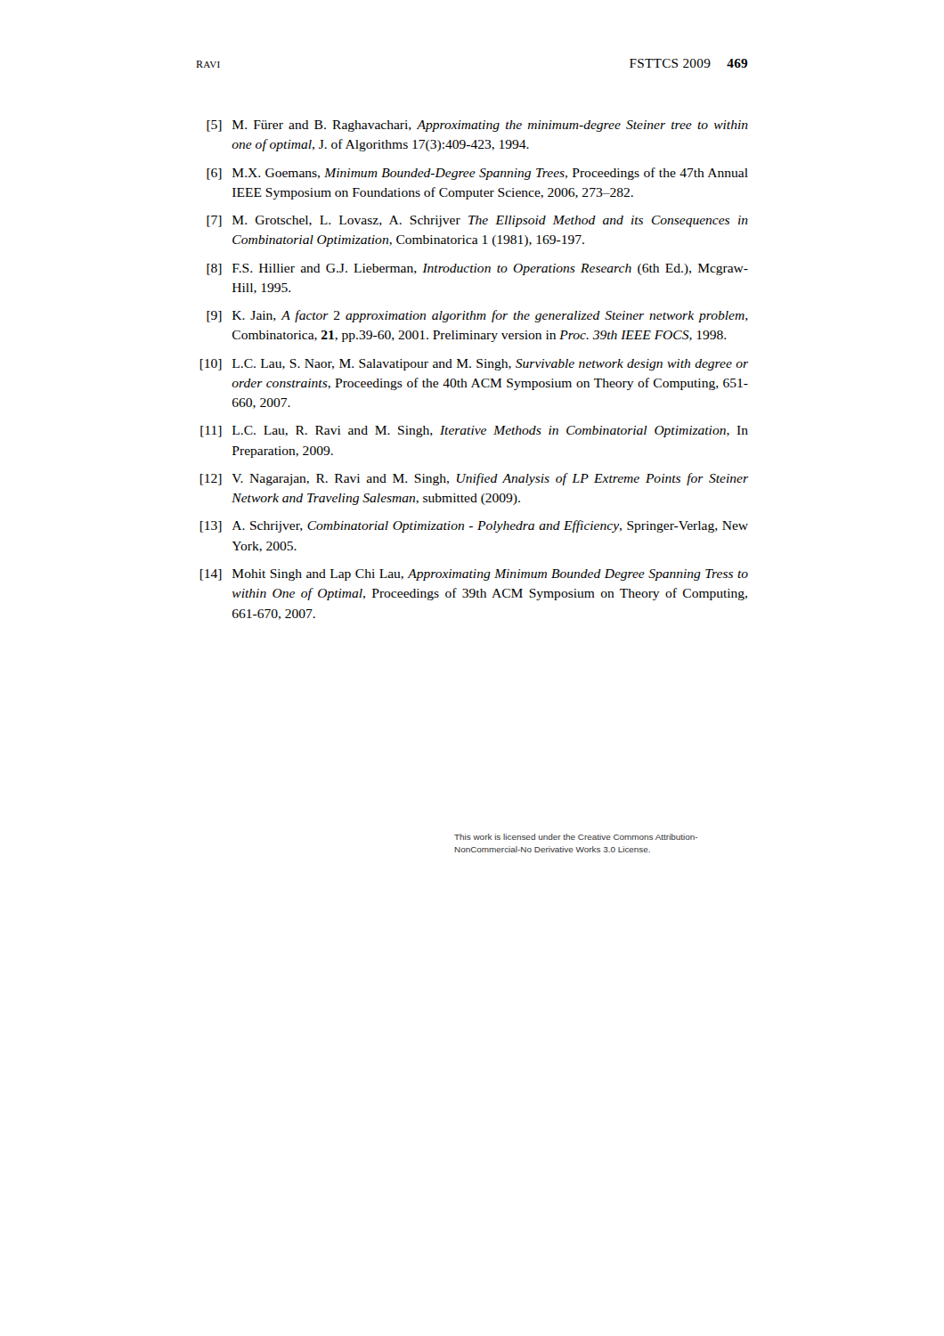Ravi FSTTCS 2009469
[5] M. Fürer and B. Raghavachari, Approximating the minimum-degree Steiner tree to within one of optimal, J. of Algorithms 17(3):409-423, 1994.
[6] M.X. Goemans, Minimum Bounded-Degree Spanning Trees, Proceedings of the 47th Annual IEEE Symposium on Foundations of Computer Science, 2006, 273–282.
[7] M. Grotschel, L. Lovasz, A. Schrijver The Ellipsoid Method and its Consequences in Combinatorial Optimization, Combinatorica 1 (1981), 169-197.
[8] F.S. Hillier and G.J. Lieberman, Introduction to Operations Research (6th Ed.), Mcgraw-Hill, 1995.
[9] K. Jain, A factor 2 approximation algorithm for the generalized Steiner network problem, Combinatorica, 21, pp.39-60, 2001. Preliminary version in Proc. 39th IEEE FOCS, 1998.
[10] L.C. Lau, S. Naor, M. Salavatipour and M. Singh, Survivable network design with degree or order constraints, Proceedings of the 40th ACM Symposium on Theory of Computing, 651-660, 2007.
[11] L.C. Lau, R. Ravi and M. Singh, Iterative Methods in Combinatorial Optimization, In Preparation, 2009.
[12] V. Nagarajan, R. Ravi and M. Singh, Unified Analysis of LP Extreme Points for Steiner Network and Traveling Salesman, submitted (2009).
[13] A. Schrijver, Combinatorial Optimization - Polyhedra and Efficiency, Springer-Verlag, New York, 2005.
[14] Mohit Singh and Lap Chi Lau, Approximating Minimum Bounded Degree Spanning Tress to within One of Optimal, Proceedings of 39th ACM Symposium on Theory of Computing, 661-670, 2007.
This work is licensed under the Creative Commons Attribution-NonCommercial-No Derivative Works 3.0 License.